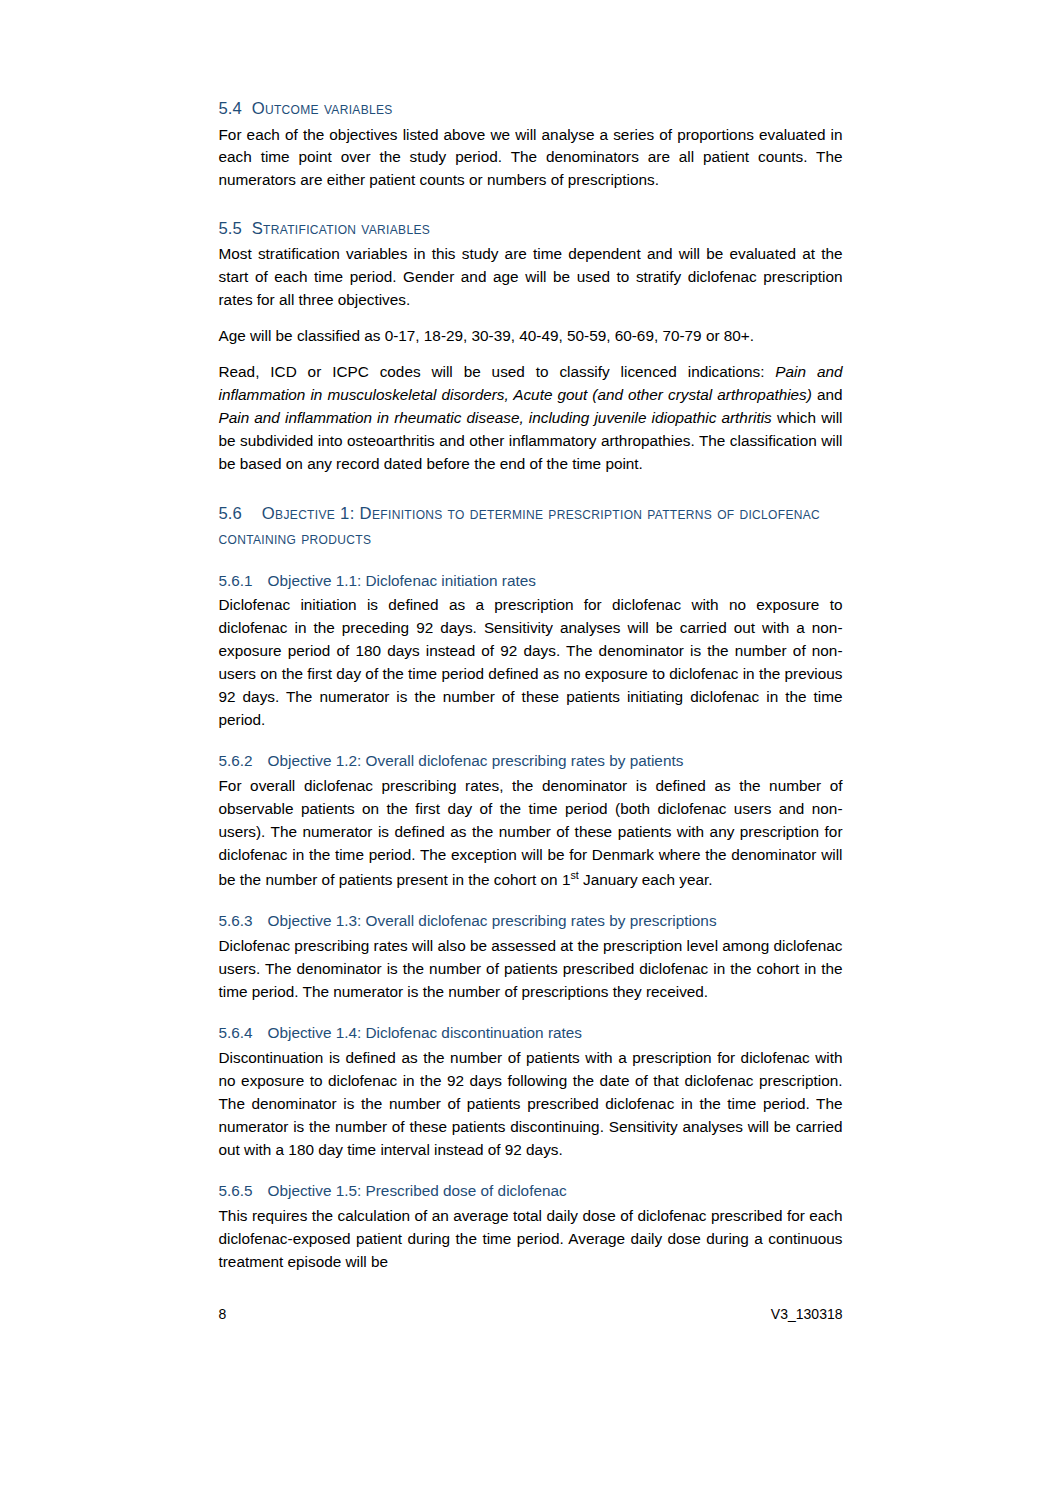5.4 Outcome variables
For each of the objectives listed above we will analyse a series of proportions evaluated in each time point over the study period. The denominators are all patient counts. The numerators are either patient counts or numbers of prescriptions.
5.5 Stratification variables
Most stratification variables in this study are time dependent and will be evaluated at the start of each time period. Gender and age will be used to stratify diclofenac prescription rates for all three objectives.
Age will be classified as 0-17, 18-29, 30-39, 40-49, 50-59, 60-69, 70-79 or 80+.
Read, ICD or ICPC codes will be used to classify licenced indications: Pain and inflammation in musculoskeletal disorders, Acute gout (and other crystal arthropathies) and Pain and inflammation in rheumatic disease, including juvenile idiopathic arthritis which will be subdivided into osteoarthritis and other inflammatory arthropathies. The classification will be based on any record dated before the end of the time point.
5.6 Objective 1: Definitions to determine prescription patterns of diclofenac containing products
5.6.1 Objective 1.1: Diclofenac initiation rates
Diclofenac initiation is defined as a prescription for diclofenac with no exposure to diclofenac in the preceding 92 days. Sensitivity analyses will be carried out with a non-exposure period of 180 days instead of 92 days. The denominator is the number of non-users on the first day of the time period defined as no exposure to diclofenac in the previous 92 days. The numerator is the number of these patients initiating diclofenac in the time period.
5.6.2 Objective 1.2: Overall diclofenac prescribing rates by patients
For overall diclofenac prescribing rates, the denominator is defined as the number of observable patients on the first day of the time period (both diclofenac users and non-users). The numerator is defined as the number of these patients with any prescription for diclofenac in the time period. The exception will be for Denmark where the denominator will be the number of patients present in the cohort on 1st January each year.
5.6.3 Objective 1.3: Overall diclofenac prescribing rates by prescriptions
Diclofenac prescribing rates will also be assessed at the prescription level among diclofenac users. The denominator is the number of patients prescribed diclofenac in the cohort in the time period. The numerator is the number of prescriptions they received.
5.6.4 Objective 1.4: Diclofenac discontinuation rates
Discontinuation is defined as the number of patients with a prescription for diclofenac with no exposure to diclofenac in the 92 days following the date of that diclofenac prescription. The denominator is the number of patients prescribed diclofenac in the time period. The numerator is the number of these patients discontinuing. Sensitivity analyses will be carried out with a 180 day time interval instead of 92 days.
5.6.5 Objective 1.5: Prescribed dose of diclofenac
This requires the calculation of an average total daily dose of diclofenac prescribed for each diclofenac-exposed patient during the time period. Average daily dose during a continuous treatment episode will be
8
V3_130318